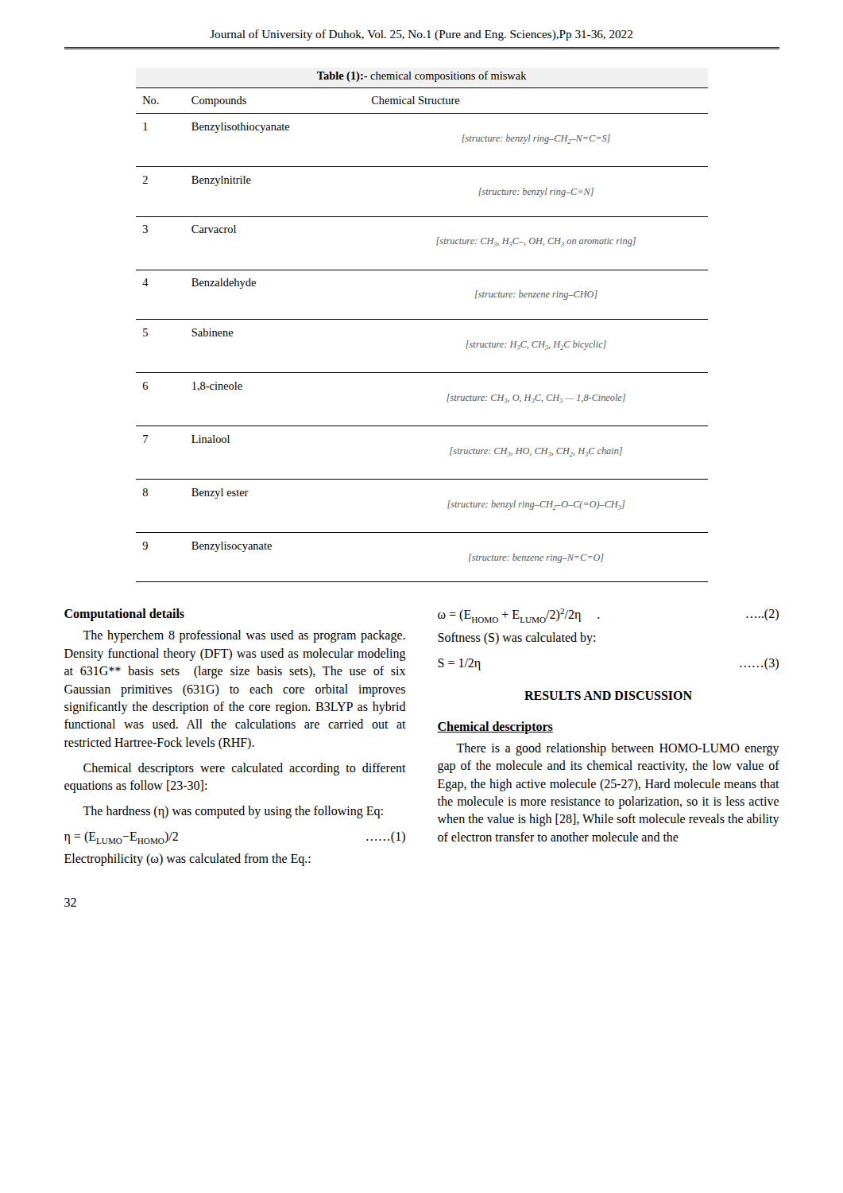Journal of University of Duhok, Vol. 25, No.1 (Pure and Eng. Sciences),Pp 31-36, 2022
Table (1):- chemical compositions of miswak
| No. | Compounds | Chemical Structure |
| --- | --- | --- |
| 1 | Benzylisothiocyanate | [structure: benzyl ring–CH 2 –N=C=S] |
| 2 | Benzylnitrile | [structure: benzyl ring–C≡N] |
| 3 | Carvacrol | [structure: CH 3 , H 3 C–, OH, CH 3 on aromatic ring] |
| 4 | Benzaldehyde | [structure: benzene ring–CHO] |
| 5 | Sabinene | [structure: H 3 C, CH 3 , H 2 C bicyclic] |
| 6 | 1,8-cineole | [structure: CH 3 , O, H 3 C, CH 3 — 1,8-Cineole] |
| 7 | Linalool | [structure: CH 3 , HO, CH 3 , CH 2 , H 3 C chain] |
| 8 | Benzyl ester | [structure: benzyl ring–CH 2 –O–C(=O)–CH 3 ] |
| 9 | Benzylisocyanate | [structure: benzene ring–N=C=O] |
Computational details
The hyperchem 8 professional was used as program package. Density functional theory (DFT) was used as molecular modeling at 631G** basis sets (large size basis sets), The use of six Gaussian primitives (631G) to each core orbital improves significantly the description of the core region. B3LYP as hybrid functional was used. All the calculations are carried out at restricted Hartree-Fock levels (RHF).
Chemical descriptors were calculated according to different equations as follow [23-30]:
The hardness (η) was computed by using the following Eq:
η = (ELUMO−EHOMO)/2 ……(1)
Electrophilicity (ω) was calculated from the Eq.:
ω = (EHOMO + ELUMO/2)2/2η . …..(2)
Softness (S) was calculated by:
S = 1/2η ……(3)
RESULTS AND DISCUSSION
Chemical descriptors
There is a good relationship between HOMO-LUMO energy gap of the molecule and its chemical reactivity, the low value of Egap, the high active molecule (25-27), Hard molecule means that the molecule is more resistance to polarization, so it is less active when the value is high [28], While soft molecule reveals the ability of electron transfer to another molecule and the
32